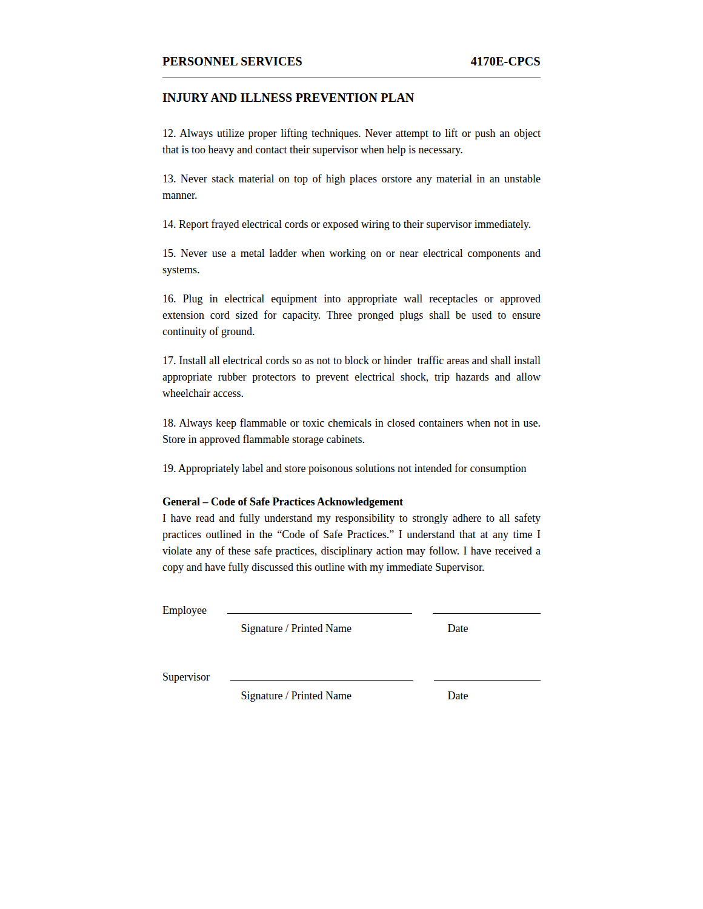Personnel Services 4170E-CPCS
INJURY AND ILLNESS PREVENTION PLAN
12. Always utilize proper lifting techniques. Never attempt to lift or push an object that is too heavy and contact their supervisor when help is necessary.
13. Never stack material on top of high places orstore any material in an unstable manner.
14. Report frayed electrical cords or exposed wiring to their supervisor immediately.
15. Never use a metal ladder when working on or near electrical components and systems.
16. Plug in electrical equipment into appropriate wall receptacles or approved extension cord sized for capacity. Three pronged plugs shall be used to ensure continuity of ground.
17. Install all electrical cords so as not to block or hinder traffic areas and shall install appropriate rubber protectors to prevent electrical shock, trip hazards and allow wheelchair access.
18. Always keep flammable or toxic chemicals in closed containers when not in use. Store in approved flammable storage cabinets.
19. Appropriately label and store poisonous solutions not intended for consumption
General – Code of Safe Practices Acknowledgement
I have read and fully understand my responsibility to strongly adhere to all safety practices outlined in the “Code of Safe Practices.” I understand that at any time I violate any of these safe practices, disciplinary action may follow. I have received a copy and have fully discussed this outline with my immediate Supervisor.
Employee
Signature / Printed Name Date
Supervisor
Signature / Printed Name Date